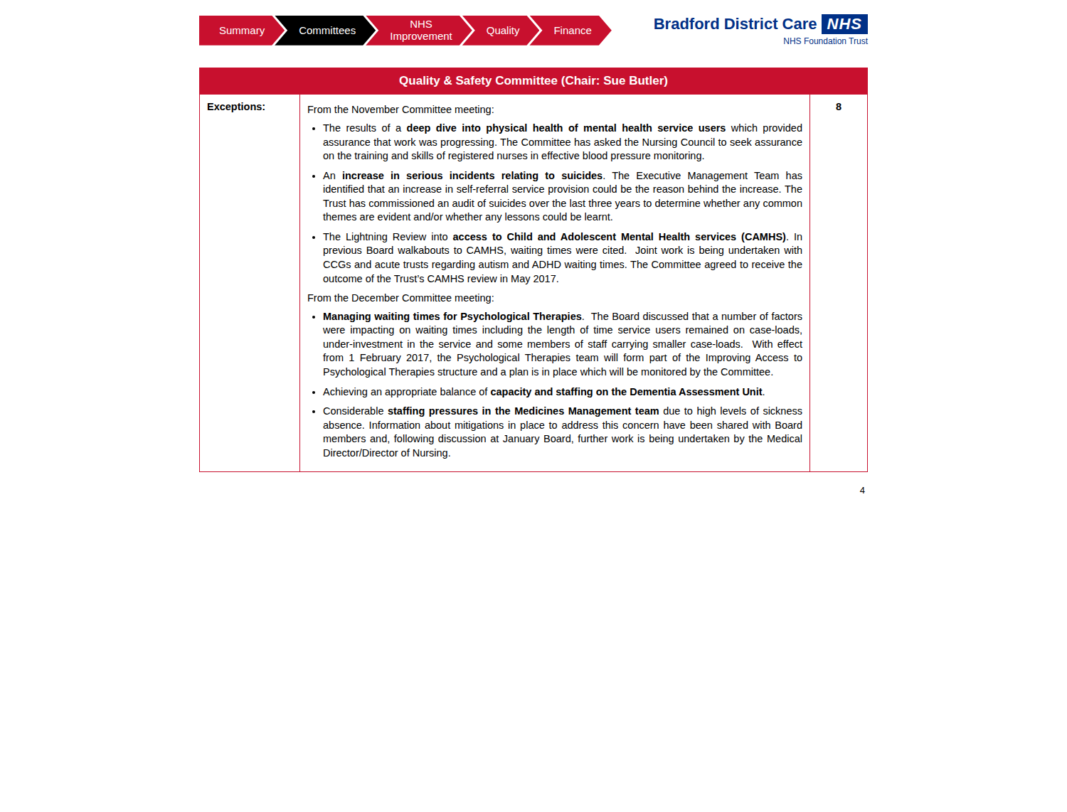Summary
Committees
NHS Improvement
Quality
Finance
Bradford District Care NHS
NHS Foundation Trust
| Quality & Safety Committee (Chair: Sue Butler) |
| --- |
| Exceptions: | From the November Committee meeting: The results of a deep dive into physical health of mental health service users which provided assurance that work was progressing. The Committee has asked the Nursing Council to seek assurance on the training and skills of registered nurses in effective blood pressure monitoring. An increase in serious incidents relating to suicides . The Executive Management Team has identified that an increase in self-referral service provision could be the reason behind the increase. The Trust has commissioned an audit of suicides over the last three years to determine whether any common themes are evident and/or whether any lessons could be learnt. The Lightning Review into access to Child and Adolescent Mental Health services (CAMHS) . In previous Board walkabouts to CAMHS, waiting times were cited. Joint work is being undertaken with CCGs and acute trusts regarding autism and ADHD waiting times. The Committee agreed to receive the outcome of the Trust’s CAMHS review in May 2017. From the December Committee meeting: Managing waiting times for Psychological Therapies . The Board discussed that a number of factors were impacting on waiting times including the length of time service users remained on case-loads, under-investment in the service and some members of staff carrying smaller case-loads. With effect from 1 February 2017, the Psychological Therapies team will form part of the Improving Access to Psychological Therapies structure and a plan is in place which will be monitored by the Committee. Achieving an appropriate balance of capacity and staffing on the Dementia Assessment Unit . Considerable staffing pressures in the Medicines Management team due to high levels of sickness absence. Information about mitigations in place to address this concern have been shared with Board members and, following discussion at January Board, further work is being undertaken by the Medical Director/Director of Nursing. | 8 |
4